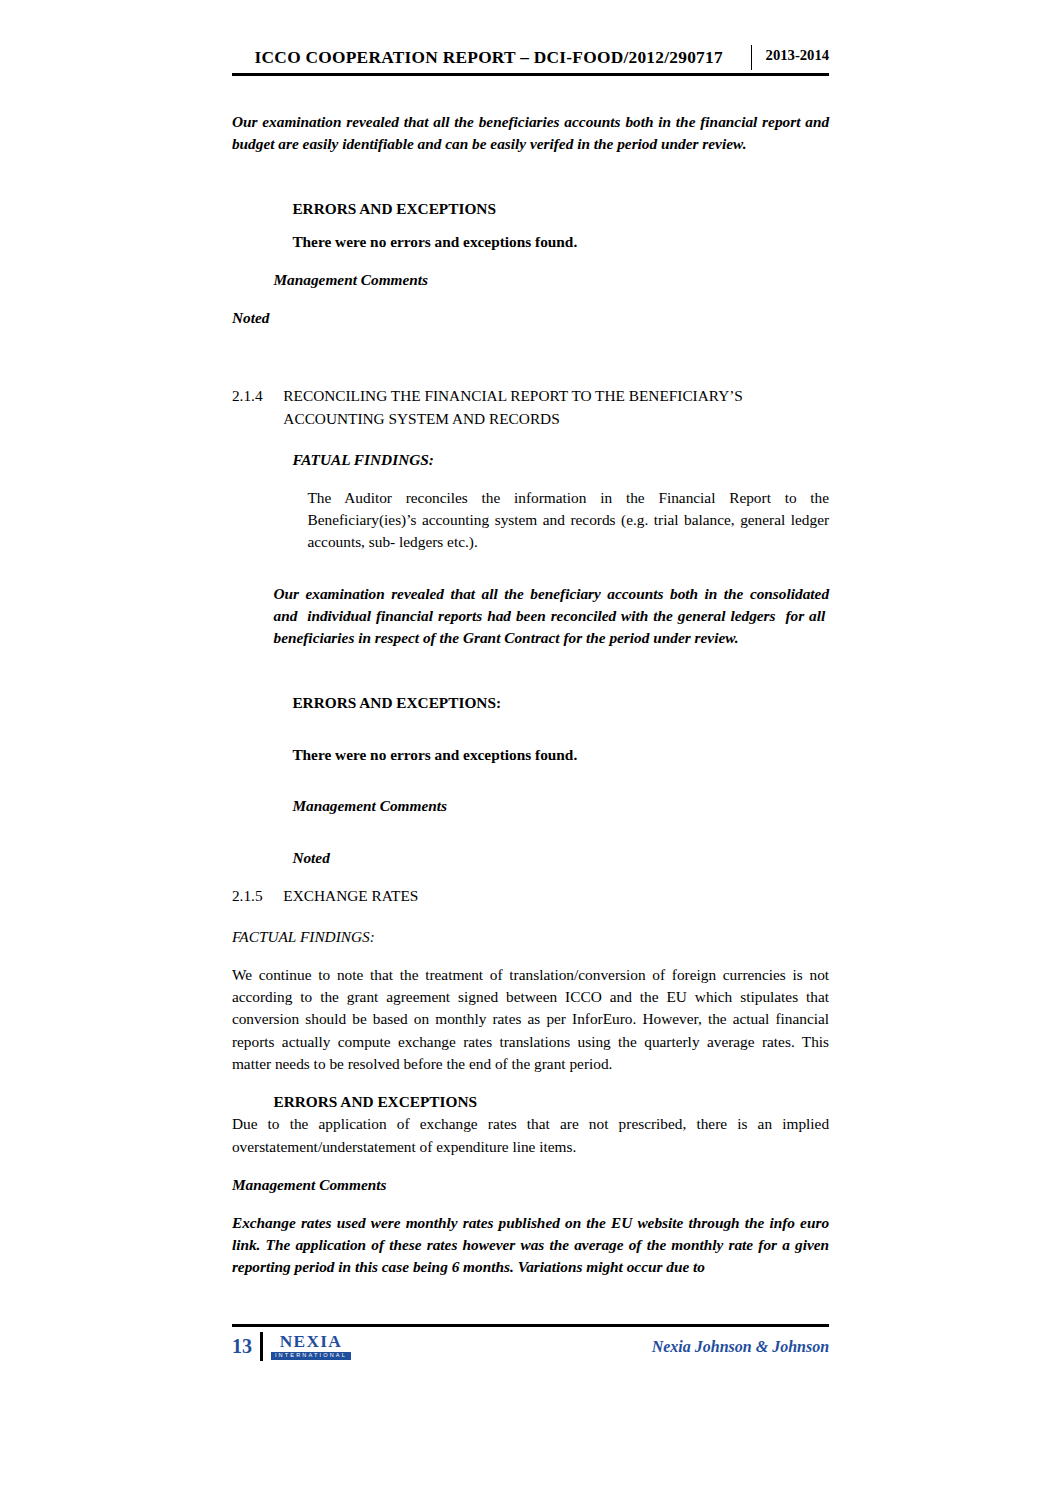ICCO COOPERATION REPORT – DCI-FOOD/2012/290717
2013-2014
Our examination revealed that all the beneficiaries accounts both in the financial report and budget are easily identifiable and can be easily verifed in the period under review.
ERRORS AND EXCEPTIONS
There were no errors and exceptions found.
Management Comments
Noted
2.1.4 RECONCILING THE FINANCIAL REPORT TO THE BENEFICIARY’S ACCOUNTING SYSTEM AND RECORDS
FATUAL FINDINGS:
The Auditor reconciles the information in the Financial Report to the Beneficiary(ies)’s accounting system and records (e.g. trial balance, general ledger accounts, sub- ledgers etc.).
Our examination revealed that all the beneficiary accounts both in the consolidated and individual financial reports had been reconciled with the general ledgers for all beneficiaries in respect of the Grant Contract for the period under review.
ERRORS AND EXCEPTIONS:
There were no errors and exceptions found.
Management Comments
Noted
2.1.5 EXCHANGE RATES
FACTUAL FINDINGS:
We continue to note that the treatment of translation/conversion of foreign currencies is not according to the grant agreement signed between ICCO and the EU which stipulates that conversion should be based on monthly rates as per InforEuro. However, the actual financial reports actually compute exchange rates translations using the quarterly average rates. This matter needs to be resolved before the end of the grant period.
ERRORS AND EXCEPTIONS
Due to the application of exchange rates that are not prescribed, there is an implied overstatement/understatement of expenditure line items.
Management Comments
Exchange rates used were monthly rates published on the EU website through the info euro link. The application of these rates however was the average of the monthly rate for a given reporting period in this case being 6 months. Variations might occur due to
13 NEXIA INTERNATIONAL
Nexia Johnson & Johnson